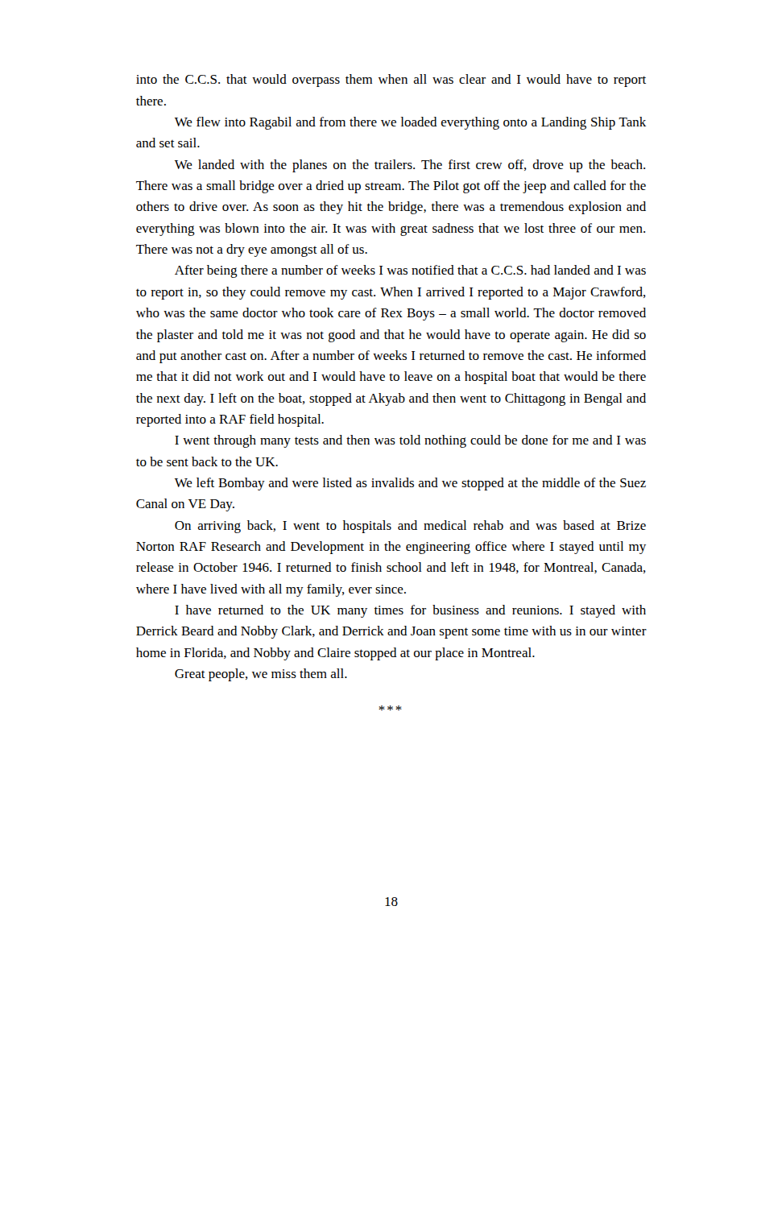into the C.C.S. that would overpass them when all was clear and I would have to report there.
We flew into Ragabil and from there we loaded everything onto a Landing Ship Tank and set sail.
We landed with the planes on the trailers. The first crew off, drove up the beach. There was a small bridge over a dried up stream. The Pilot got off the jeep and called for the others to drive over. As soon as they hit the bridge, there was a tremendous explosion and everything was blown into the air. It was with great sadness that we lost three of our men. There was not a dry eye amongst all of us.
After being there a number of weeks I was notified that a C.C.S. had landed and I was to report in, so they could remove my cast. When I arrived I reported to a Major Crawford, who was the same doctor who took care of Rex Boys – a small world. The doctor removed the plaster and told me it was not good and that he would have to operate again. He did so and put another cast on. After a number of weeks I returned to remove the cast. He informed me that it did not work out and I would have to leave on a hospital boat that would be there the next day. I left on the boat, stopped at Akyab and then went to Chittagong in Bengal and reported into a RAF field hospital.
I went through many tests and then was told nothing could be done for me and I was to be sent back to the UK.
We left Bombay and were listed as invalids and we stopped at the middle of the Suez Canal on VE Day.
On arriving back, I went to hospitals and medical rehab and was based at Brize Norton RAF Research and Development in the engineering office where I stayed until my release in October 1946. I returned to finish school and left in 1948, for Montreal, Canada, where I have lived with all my family, ever since.
I have returned to the UK many times for business and reunions. I stayed with Derrick Beard and Nobby Clark, and Derrick and Joan spent some time with us in our winter home in Florida, and Nobby and Claire stopped at our place in Montreal.
Great people, we miss them all.
***
18